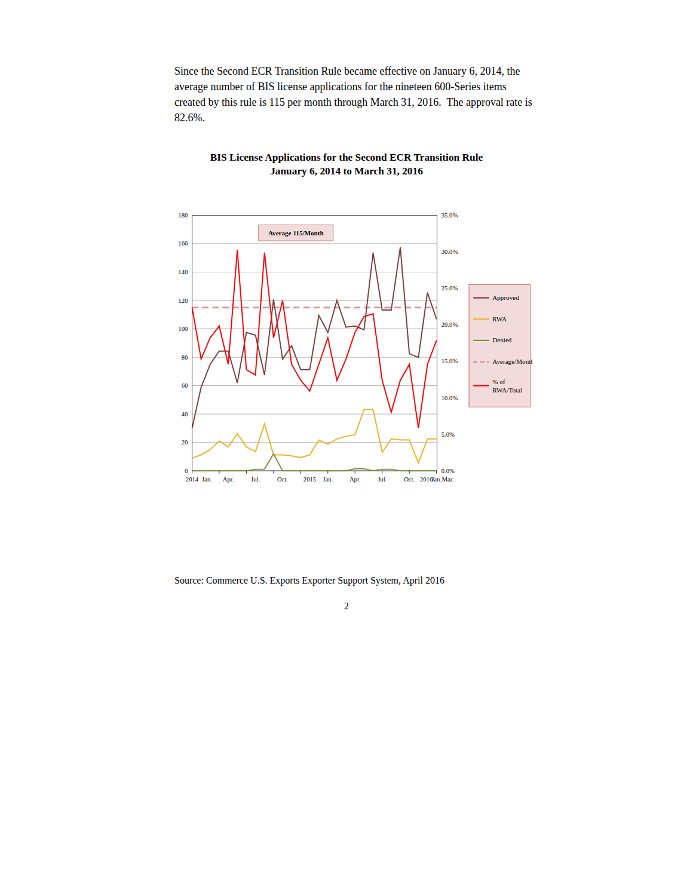Since the Second ECR Transition Rule became effective on January 6, 2014, the average number of BIS license applications for the nineteen 600-Series items created by this rule is 115 per month through March 31, 2016. The approval rate is 82.6%.
BIS License Applications for the Second ECR Transition Rule
January 6, 2014 to March 31, 2016
180 160 140 120 100 80 60 40 20 0 35.0% 30.0% 25.0% 20.0% 15.0% 10.0% 5.0% 0.0% Average 115/Month 2014 Jan. Apr. Jul. Oct. 2015 Jan. Apr. Jul. Oct. 2016 Jan. Mar. Approved RWA Denied Average/Month % of RWA/Total
Source: Commerce U.S. Exports Exporter Support System, April 2016
2